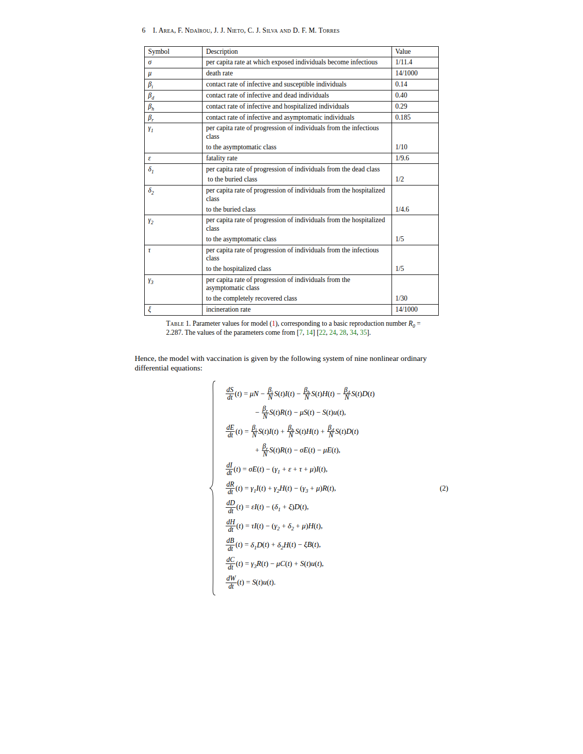6 I. Area, F. Ndaïrou, J. J. Nieto, C. J. Silva and D. F. M. Torres
| Symbol | Description | Value |
| --- | --- | --- |
| σ | per capita rate at which exposed individuals become infectious | 1/11.4 |
| μ | death rate | 14/1000 |
| β i | contact rate of infective and susceptible individuals | 0.14 |
| β d | contact rate of infective and dead individuals | 0.40 |
| β h | contact rate of infective and hospitalized individuals | 0.29 |
| β r | contact rate of infective and asymptomatic individuals | 0.185 |
| γ 1 | per capita rate of progression of individuals from the infectious class | |
| | to the asymptomatic class | 1/10 |
| ε | fatality rate | 1/9.6 |
| δ 1 | per capita rate of progression of individuals from the dead class | |
| | to the buried class | 1/2 |
| δ 2 | per capita rate of progression of individuals from the hospitalized class | |
| | to the buried class | 1/4.6 |
| γ 2 | per capita rate of progression of individuals from the hospitalized class | |
| | to the asymptomatic class | 1/5 |
| τ | per capita rate of progression of individuals from the infectious class | |
| | to the hospitalized class | 1/5 |
| γ 3 | per capita rate of progression of individuals from the asymptomatic class | |
| | to the completely recovered class | 1/30 |
| ξ | incineration rate | 14/1000 |
Table 1. Parameter values for model (1), corresponding to a basic reproduction number R0 = 2.287. The values of the parameters come from [7, 14] [22, 24, 28, 34, 35].
Hence, the model with vaccination is given by the following system of nine nonlinear ordinary differential equations:
dS dt(t) = μN − βi N S(t)I(t) − βh N S(t)H(t) − βd N S(t)D(t)
− βr N S(t)R(t) − μS(t) − S(t)u(t),
dE dt(t) = βi N S(t)I(t) + βh N S(t)H(t) + βd N S(t)D(t)
+ βr N S(t)R(t) − σE(t) − μE(t),
dI dt(t) = σE(t) − (γ1 + ε + τ + μ)I(t),
dR dt(t) = γ1I(t) + γ2H(t) − (γ3 + μ)R(t),
dD dt(t) = εI(t) − (δ1 + ξ)D(t),
dH dt(t) = τI(t) − (γ2 + δ2 + μ)H(t),
dB dt(t) = δ1D(t) + δ2H(t) − ξB(t),
dC dt(t) = γ3R(t) − μC(t) + S(t)u(t),
dW dt(t) = S(t)u(t).
(2)